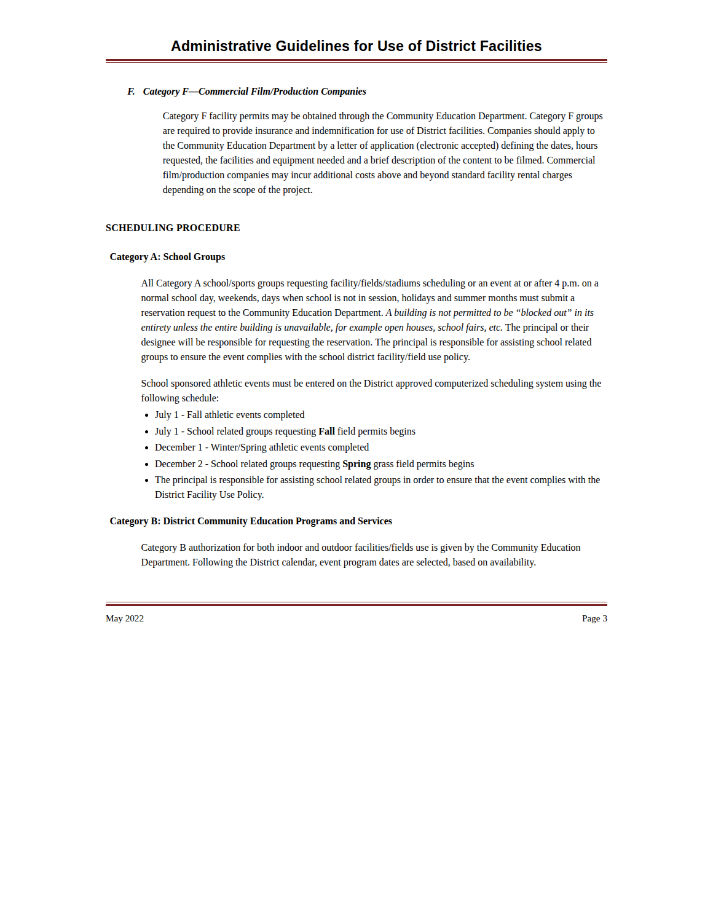Administrative Guidelines for Use of District Facilities
F. Category F—Commercial Film/Production Companies
Category F facility permits may be obtained through the Community Education Department. Category F groups are required to provide insurance and indemnification for use of District facilities. Companies should apply to the Community Education Department by a letter of application (electronic accepted) defining the dates, hours requested, the facilities and equipment needed and a brief description of the content to be filmed. Commercial film/production companies may incur additional costs above and beyond standard facility rental charges depending on the scope of the project.
SCHEDULING PROCEDURE
Category A: School Groups
All Category A school/sports groups requesting facility/fields/stadiums scheduling or an event at or after 4 p.m. on a normal school day, weekends, days when school is not in session, holidays and summer months must submit a reservation request to the Community Education Department. A building is not permitted to be “blocked out” in its entirety unless the entire building is unavailable, for example open houses, school fairs, etc. The principal or their designee will be responsible for requesting the reservation. The principal is responsible for assisting school related groups to ensure the event complies with the school district facility/field use policy.
School sponsored athletic events must be entered on the District approved computerized scheduling system using the following schedule:
July 1 - Fall athletic events completed
July 1 - School related groups requesting Fall field permits begins
December 1 - Winter/Spring athletic events completed
December 2 - School related groups requesting Spring grass field permits begins
The principal is responsible for assisting school related groups in order to ensure that the event complies with the District Facility Use Policy.
Category B: District Community Education Programs and Services
Category B authorization for both indoor and outdoor facilities/fields use is given by the Community Education Department. Following the District calendar, event program dates are selected, based on availability.
May 2022 Page 3